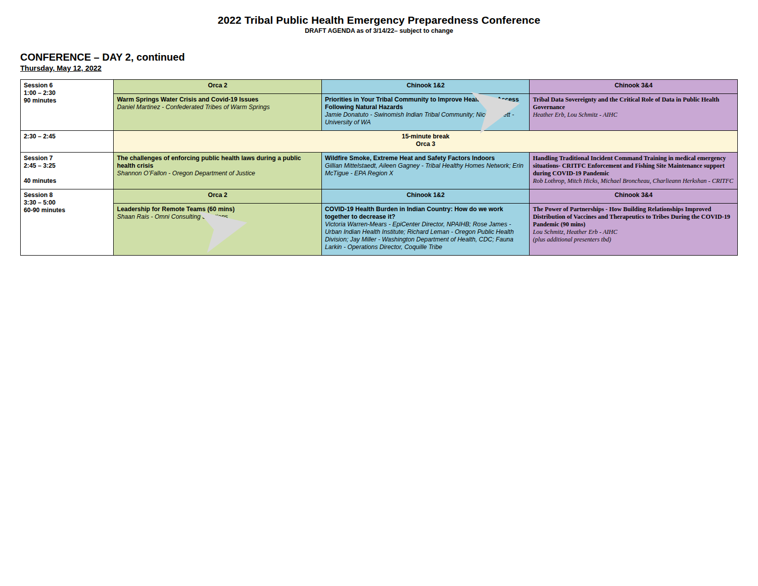➤
➤
2022 Tribal Public Health Emergency Preparedness Conference
DRAFT AGENDA as of 3/14/22– subject to change
CONFERENCE – DAY 2, continued
Thursday, May 12, 2022
| Session 6 1:00 – 2:30 90 minutes | Orca 2 | Chinook 1&2 | Chinook 3&4 |
| Warm Springs Water Crisis and Covid-19 Issues Daniel Martinez - Confederated Tribes of Warm Springs | Priorities in Your Tribal Community to Improve Healthcare Access Following Natural Hazards Jamie Donatuto - Swinomish Indian Tribal Community; Nicole Errett - University of WA | Tribal Data Sovereignty and the Critical Role of Data in Public Health Governance Heather Erb, Lou Schmitz - AIHC |
| 2:30 – 2:45 | 15-minute break Orca 3 |
| Session 7 2:45 – 3:25 40 minutes | The challenges of enforcing public health laws during a public health crisis Shannon O’Fallon - Oregon Department of Justice | Wildfire Smoke, Extreme Heat and Safety Factors Indoors Gillian Mittelstaedt, Aileen Gagney - Tribal Healthy Homes Network; Erin McTigue - EPA Region X | Handling Traditional Incident Command Training in medical emergency situations- CRITFC Enforcement and Fishing Site Maintenance support during COVID-19 Pandemic Rob Lothrop, Mitch Hicks, Michael Broncheau, Charlieann Herkshan - CRITFC |
| Session 8 3:30 – 5:00 60-90 minutes | Orca 2 | Chinook 1&2 | Chinook 3&4 |
| Leadership for Remote Teams (60 mins) Shaan Rais - Omni Consulting Solutions | COVID-19 Health Burden in Indian Country: How do we work together to decrease it? Victoria Warren-Mears - EpiCenter Director, NPAIHB; Rose James - Urban Indian Health Institute; Richard Leman - Oregon Public Health Division; Jay Miller - Washington Department of Health, CDC; Fauna Larkin - Operations Director, Coquille Tribe | The Power of Partnerships - How Building Relationships Improved Distribution of Vaccines and Therapeutics to Tribes During the COVID-19 Pandemic (90 mins) Lou Schmitz, Heather Erb - AIHC (plus additional presenters tbd) |